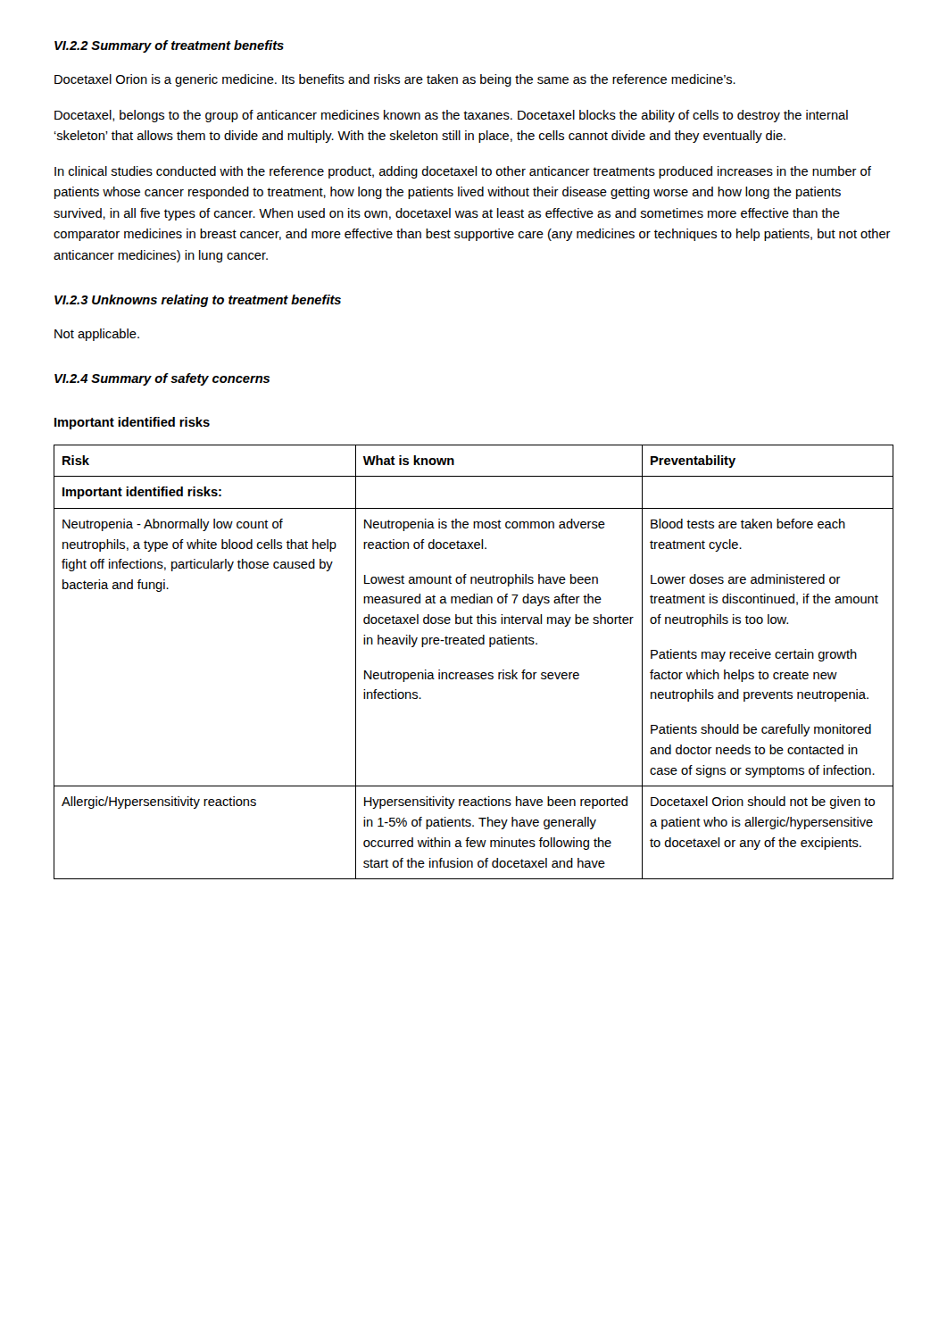VI.2.2 Summary of treatment benefits
Docetaxel Orion is a generic medicine. Its benefits and risks are taken as being the same as the reference medicine’s.
Docetaxel, belongs to the group of anticancer medicines known as the taxanes. Docetaxel blocks the ability of cells to destroy the internal ‘skeleton’ that allows them to divide and multiply. With the skeleton still in place, the cells cannot divide and they eventually die.
In clinical studies conducted with the reference product, adding docetaxel to other anticancer treatments produced increases in the number of patients whose cancer responded to treatment, how long the patients lived without their disease getting worse and how long the patients survived, in all five types of cancer. When used on its own, docetaxel was at least as effective as and sometimes more effective than the comparator medicines in breast cancer, and more effective than best supportive care (any medicines or techniques to help patients, but not other anticancer medicines) in lung cancer.
VI.2.3 Unknowns relating to treatment benefits
Not applicable.
VI.2.4 Summary of safety concerns
Important identified risks
| Risk | What is known | Preventability |
| --- | --- | --- |
| Important identified risks: | | |
| Neutropenia - Abnormally low count of neutrophils, a type of white blood cells that help fight off infections, particularly those caused by bacteria and fungi. | Neutropenia is the most common adverse reaction of docetaxel. Lowest amount of neutrophils have been measured at a median of 7 days after the docetaxel dose but this interval may be shorter in heavily pre-treated patients. Neutropenia increases risk for severe infections. | Blood tests are taken before each treatment cycle. Lower doses are administered or treatment is discontinued, if the amount of neutrophils is too low. Patients may receive certain growth factor which helps to create new neutrophils and prevents neutropenia. Patients should be carefully monitored and doctor needs to be contacted in case of signs or symptoms of infection. |
| Allergic/Hypersensitivity reactions | Hypersensitivity reactions have been reported in 1-5% of patients. They have generally occurred within a few minutes following the start of the infusion of docetaxel and have | Docetaxel Orion should not be given to a patient who is allergic/hypersensitive to docetaxel or any of the excipients. |